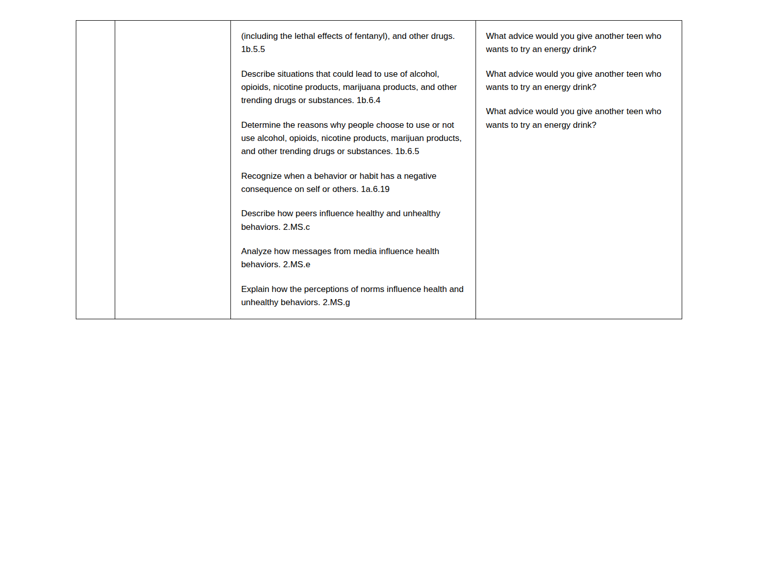| | | (including the lethal effects of fentanyl), and other drugs. 1b.5.5 Describe situations that could lead to use of alcohol, opioids, nicotine products, marijuana products, and other trending drugs or substances. 1b.6.4 Determine the reasons why people choose to use or not use alcohol, opioids, nicotine products, marijuan products, and other trending drugs or substances. 1b.6.5 Recognize when a behavior or habit has a negative consequence on self or others. 1a.6.19 Describe how peers influence healthy and unhealthy behaviors. 2.MS.c Analyze how messages from media influence health behaviors. 2.MS.e Explain how the perceptions of norms influence health and unhealthy behaviors. 2.MS.g | What advice would you give another teen who wants to try an energy drink? What advice would you give another teen who wants to try an energy drink? What advice would you give another teen who wants to try an energy drink? |